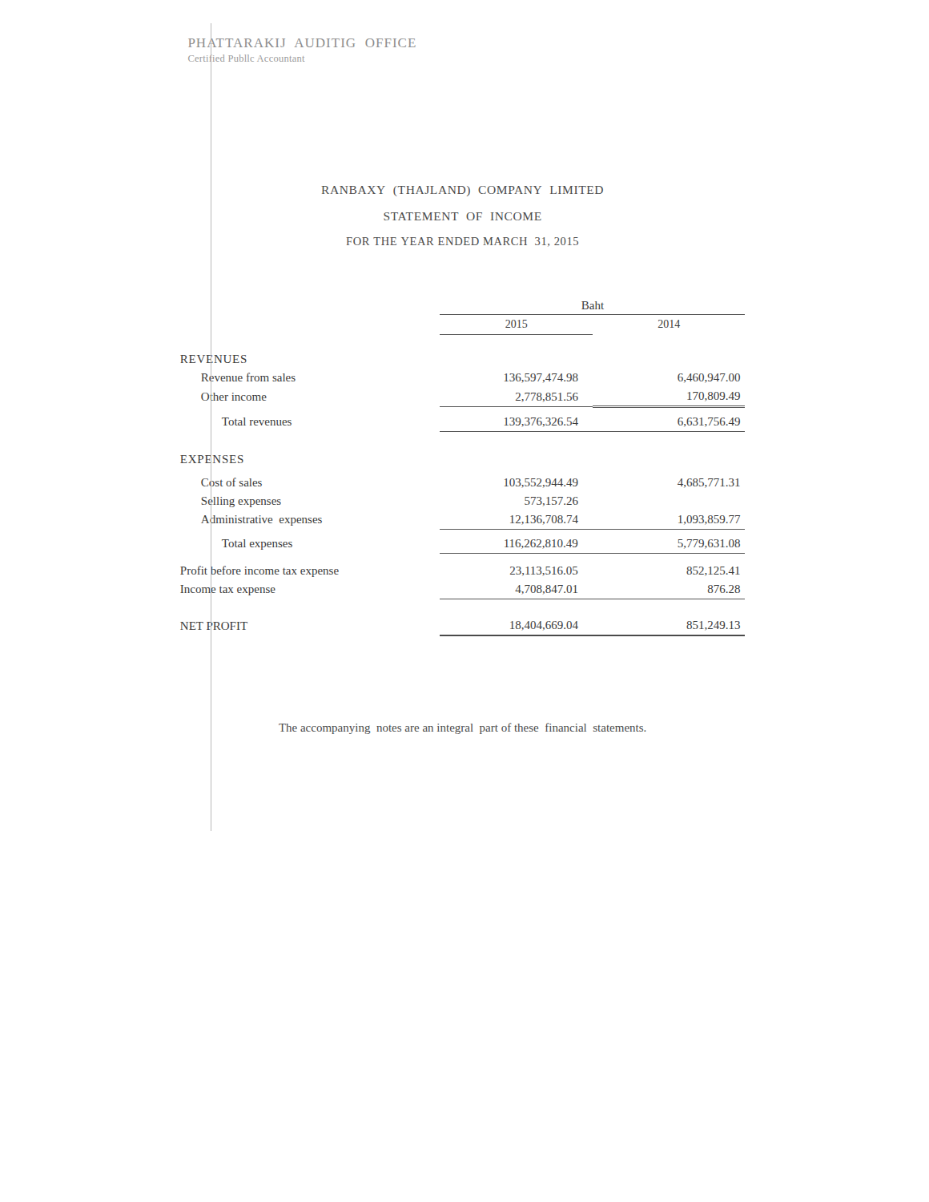PHATTARAKIJ AUDITIG OFFICE
Certified Publlc Accountant
RANBAXY (THAJLAND) COMPANY LIMITED
STATEMENT OF INCOME
FOR THE YEAR ENDED MARCH 31, 2015
| | Baht |
| | 2015 | 2014 |
| REVENUES | | |
| Revenue from sales | 136,597,474.98 | 6,460,947.00 |
| Other income | 2,778,851.56 | 170,809.49 |
| Total revenues | 139,376,326.54 | 6,631,756.49 |
| EXPENSES | | |
| Cost of sales | 103,552,944.49 | 4,685,771.31 |
| Selling expenses | 573,157.26 | |
| Administrative expenses | 12,136,708.74 | 1,093,859.77 |
| Total expenses | 116,262,810.49 | 5,779,631.08 |
| Profit before income tax expense | 23,113,516.05 | 852,125.41 |
| Income tax expense | 4,708,847.01 | 876.28 |
| NET PROFIT | 18,404,669.04 | 851,249.13 |
The accompanying notes are an integral part of these financial statements.